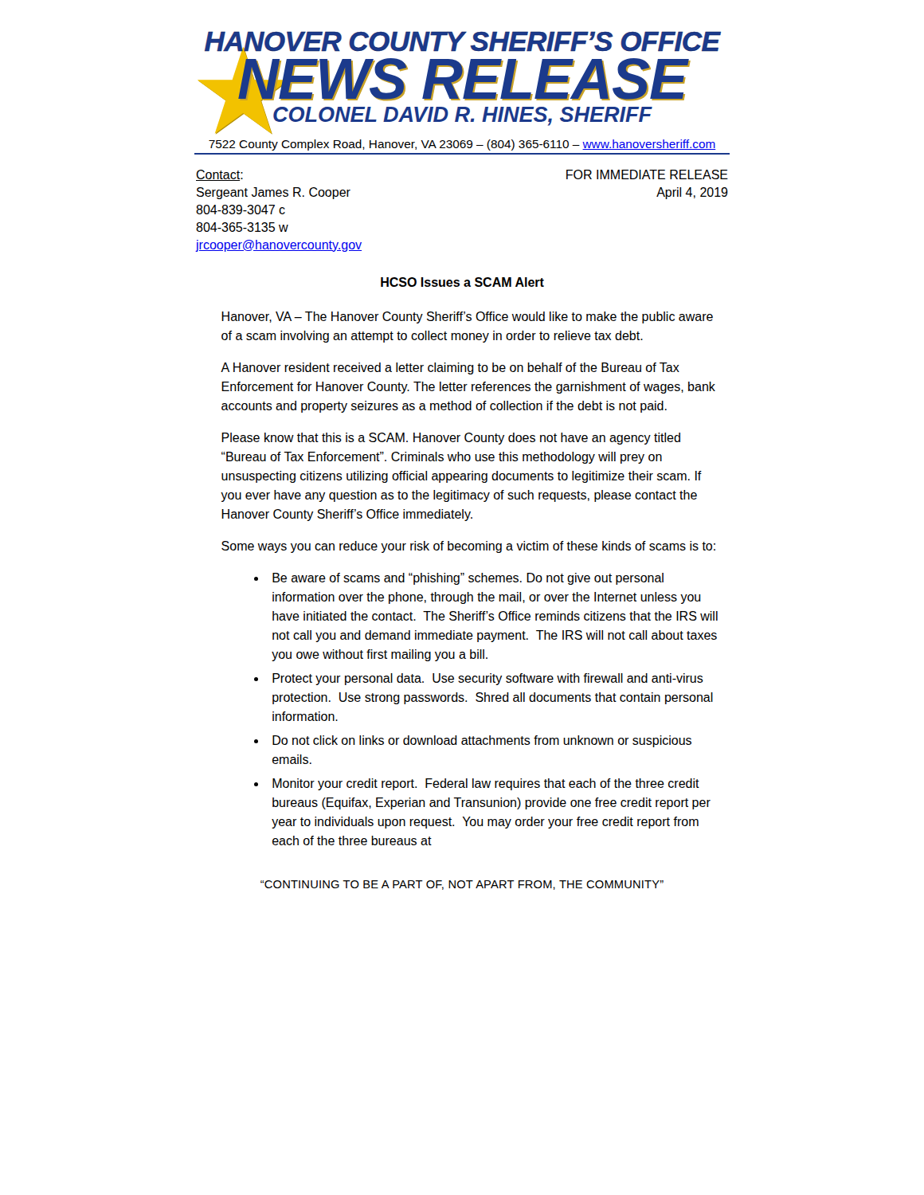★
HANOVER COUNTY SHERIFF’S OFFICE
NEWS RELEASE
COLONEL DAVID R. HINES, SHERIFF
7522 County Complex Road, Hanover, VA 23069 – (804) 365-6110 – www.hanoversheriff.com
| Contact : | FOR IMMEDIATE RELEASE |
| Sergeant James R. Cooper | April 4, 2019 |
| 804-839-3047 c | |
| 804-365-3135 w | |
| jrcooper@hanovercounty.gov | |
HCSO Issues a SCAM Alert
Hanover, VA – The Hanover County Sheriff’s Office would like to make the public aware of a scam involving an attempt to collect money in order to relieve tax debt.
A Hanover resident received a letter claiming to be on behalf of the Bureau of Tax Enforcement for Hanover County. The letter references the garnishment of wages, bank accounts and property seizures as a method of collection if the debt is not paid.
Please know that this is a SCAM. Hanover County does not have an agency titled “Bureau of Tax Enforcement”. Criminals who use this methodology will prey on unsuspecting citizens utilizing official appearing documents to legitimize their scam. If you ever have any question as to the legitimacy of such requests, please contact the Hanover County Sheriff’s Office immediately.
Some ways you can reduce your risk of becoming a victim of these kinds of scams is to:
Be aware of scams and “phishing” schemes. Do not give out personal information over the phone, through the mail, or over the Internet unless you have initiated the contact. The Sheriff’s Office reminds citizens that the IRS will not call you and demand immediate payment. The IRS will not call about taxes you owe without first mailing you a bill.
Protect your personal data. Use security software with firewall and anti-virus protection. Use strong passwords. Shred all documents that contain personal information.
Do not click on links or download attachments from unknown or suspicious emails.
Monitor your credit report. Federal law requires that each of the three credit bureaus (Equifax, Experian and Transunion) provide one free credit report per year to individuals upon request. You may order your free credit report from each of the three bureaus at
“CONTINUING TO BE A PART OF, NOT APART FROM, THE COMMUNITY”